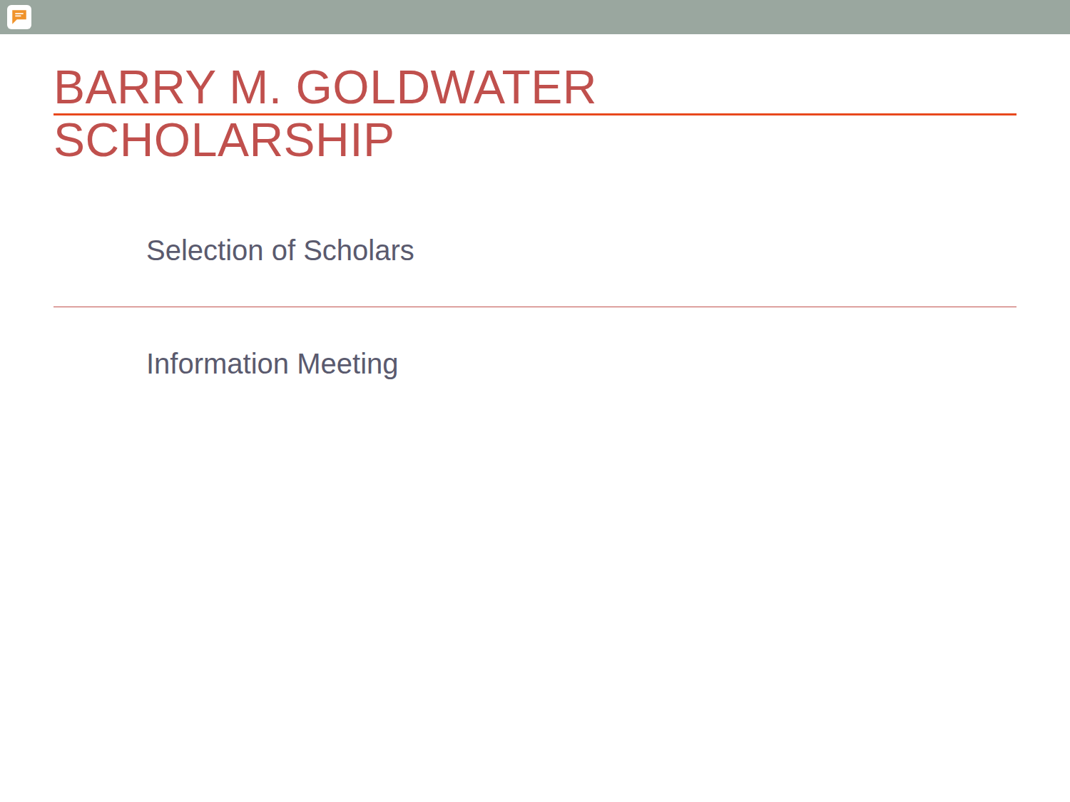BARRY M. GOLDWATER SCHOLARSHIP
Selection of Scholars Information Meeting